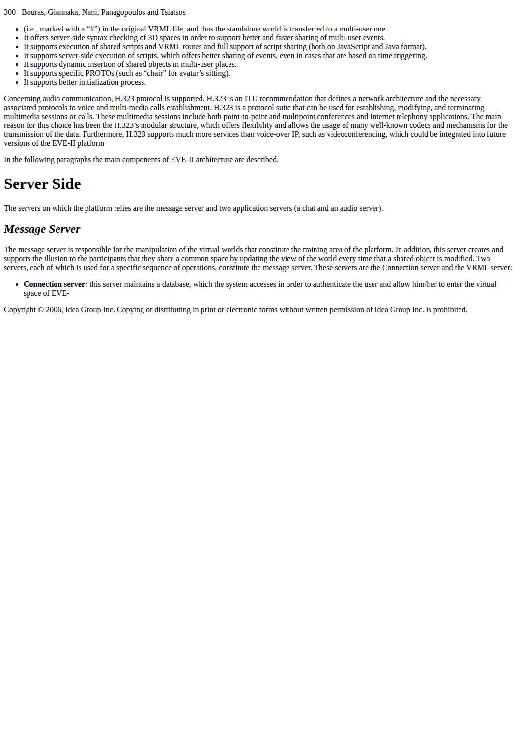300 Bouras, Giannaka, Nani, Panagopoulos and Tsiatsos
(i.e., marked with a “#”) in the original VRML file, and thus the standalone world is transferred to a multi-user one.
It offers server-side syntax checking of 3D spaces in order to support better and faster sharing of multi-user events.
It supports execution of shared scripts and VRML routes and full support of script sharing (both on JavaScript and Java format).
It supports server-side execution of scripts, which offers better sharing of events, even in cases that are based on time triggering.
It supports dynamic insertion of shared objects in multi-user places.
It supports specific PROTOs (such as “chair” for avatar’s sitting).
It supports better initialization process.
Concerning audio communication, H.323 protocol is supported. H.323 is an ITU recommendation that defines a network architecture and the necessary associated protocols to voice and multi-media calls establishment. H.323 is a protocol suite that can be used for establishing, modifying, and terminating multimedia sessions or calls. These multimedia sessions include both point-to-point and multipoint conferences and Internet telephony applications. The main reason for this choice has been the H.323’s modular structure, which offers flexibility and allows the usage of many well-known codecs and mechanisms for the transmission of the data. Furthermore, H.323 supports much more services than voice-over IP, such as videoconferencing, which could be integrated into future versions of the EVE-II platform
In the following paragraphs the main components of EVE-II architecture are described.
Server Side
The servers on which the platform relies are the message server and two application servers (a chat and an audio server).
Message Server
The message server is responsible for the manipulation of the virtual worlds that constitute the training area of the platform. In addition, this server creates and supports the illusion to the participants that they share a common space by updating the view of the world every time that a shared object is modified. Two servers, each of which is used for a specific sequence of operations, constitute the message server. These servers are the Connection server and the VRML server:
Connection server: this server maintains a database, which the system accesses in order to authenticate the user and allow him/her to enter the virtual space of EVE-
Copyright © 2006, Idea Group Inc. Copying or distributing in print or electronic forms without written permission of Idea Group Inc. is prohibited.